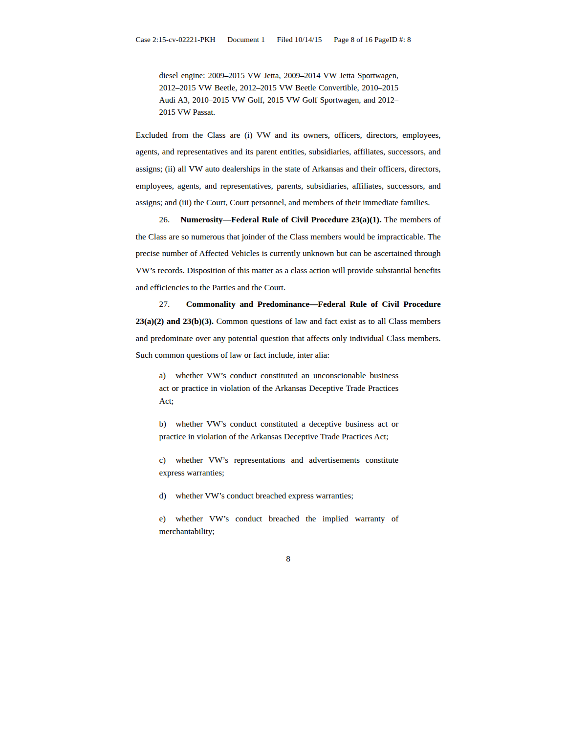Case 2:15-cv-02221-PKH Document 1 Filed 10/14/15 Page 8 of 16 PageID #: 8
diesel engine: 2009–2015 VW Jetta, 2009–2014 VW Jetta Sportwagen, 2012–2015 VW Beetle, 2012–2015 VW Beetle Convertible, 2010–2015 Audi A3, 2010–2015 VW Golf, 2015 VW Golf Sportwagen, and 2012–2015 VW Passat.
Excluded from the Class are (i) VW and its owners, officers, directors, employees, agents, and representatives and its parent entities, subsidiaries, affiliates, successors, and assigns; (ii) all VW auto dealerships in the state of Arkansas and their officers, directors, employees, agents, and representatives, parents, subsidiaries, affiliates, successors, and assigns; and (iii) the Court, Court personnel, and members of their immediate families.
26. Numerosity—Federal Rule of Civil Procedure 23(a)(1). The members of the Class are so numerous that joinder of the Class members would be impracticable. The precise number of Affected Vehicles is currently unknown but can be ascertained through VW’s records. Disposition of this matter as a class action will provide substantial benefits and efficiencies to the Parties and the Court.
27. Commonality and Predominance—Federal Rule of Civil Procedure 23(a)(2) and 23(b)(3). Common questions of law and fact exist as to all Class members and predominate over any potential question that affects only individual Class members. Such common questions of law or fact include, inter alia:
a) whether VW’s conduct constituted an unconscionable business act or practice in violation of the Arkansas Deceptive Trade Practices Act;
b) whether VW’s conduct constituted a deceptive business act or practice in violation of the Arkansas Deceptive Trade Practices Act;
c) whether VW’s representations and advertisements constitute express warranties;
d) whether VW’s conduct breached express warranties;
e) whether VW’s conduct breached the implied warranty of merchantability;
8